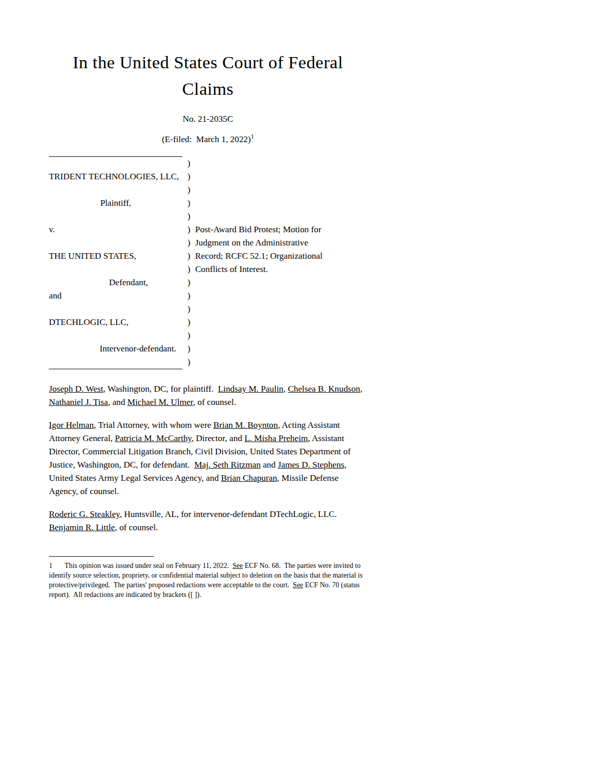In the United States Court of Federal Claims
No. 21-2035C
(E-filed: March 1, 2022)1
| TRIDENT TECHNOLOGIES, LLC, Plaintiff, v. THE UNITED STATES, Defendant, and DTECHLOGIC, LLC, Intervenor-defendant. | ) ) ) ) ) ) ) ) ) ) ) ) ) ) ) ) | Post-Award Bid Protest; Motion for Judgment on the Administrative Record; RCFC 52.1; Organizational Conflicts of Interest. |
Joseph D. West, Washington, DC, for plaintiff. Lindsay M. Paulin, Chelsea B. Knudson, Nathaniel J. Tisa, and Michael M. Ulmer, of counsel.
Igor Helman, Trial Attorney, with whom were Brian M. Boynton, Acting Assistant Attorney General, Patricia M. McCarthy, Director, and L. Misha Preheim, Assistant Director, Commercial Litigation Branch, Civil Division, United States Department of Justice, Washington, DC, for defendant. Maj. Seth Ritzman and James D. Stephens, United States Army Legal Services Agency, and Brian Chapuran, Missile Defense Agency, of counsel.
Roderic G. Steakley, Huntsville, AL, for intervenor-defendant DTechLogic, LLC. Benjamin R. Little, of counsel.
1 This opinion was issued under seal on February 11, 2022. See ECF No. 68. The parties were invited to identify source selection, propriety, or confidential material subject to deletion on the basis that the material is protective/privileged. The parties' proposed redactions were acceptable to the court. See ECF No. 70 (status report). All redactions are indicated by brackets ([ ]).